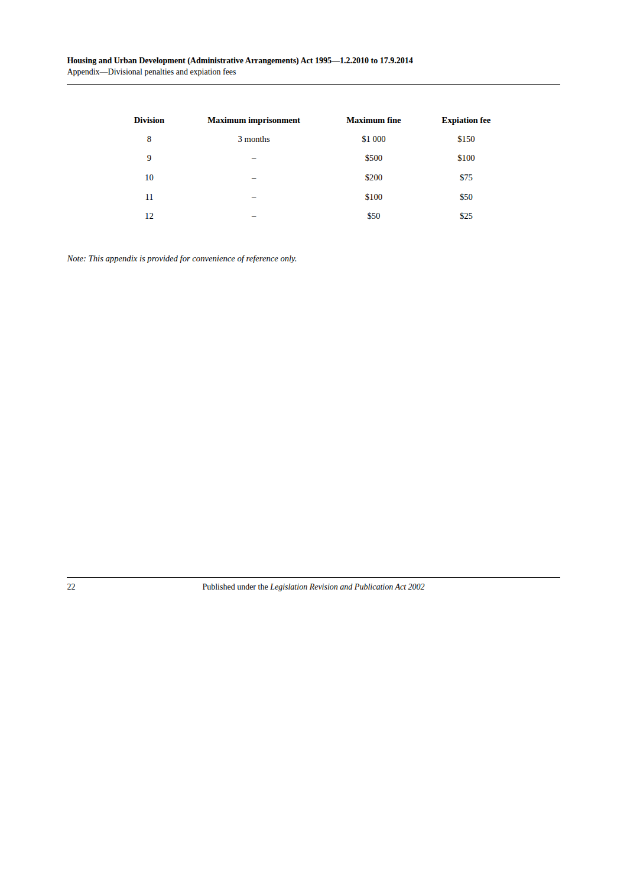Housing and Urban Development (Administrative Arrangements) Act 1995—1.2.2010 to 17.9.2014
Appendix—Divisional penalties and expiation fees
| Division | Maximum imprisonment | Maximum fine | Expiation fee |
| --- | --- | --- | --- |
| 8 | 3 months | $1 000 | $150 |
| 9 | – | $500 | $100 |
| 10 | – | $200 | $75 |
| 11 | – | $100 | $50 |
| 12 | – | $50 | $25 |
Note: This appendix is provided for convenience of reference only.
22
Published under the Legislation Revision and Publication Act 2002